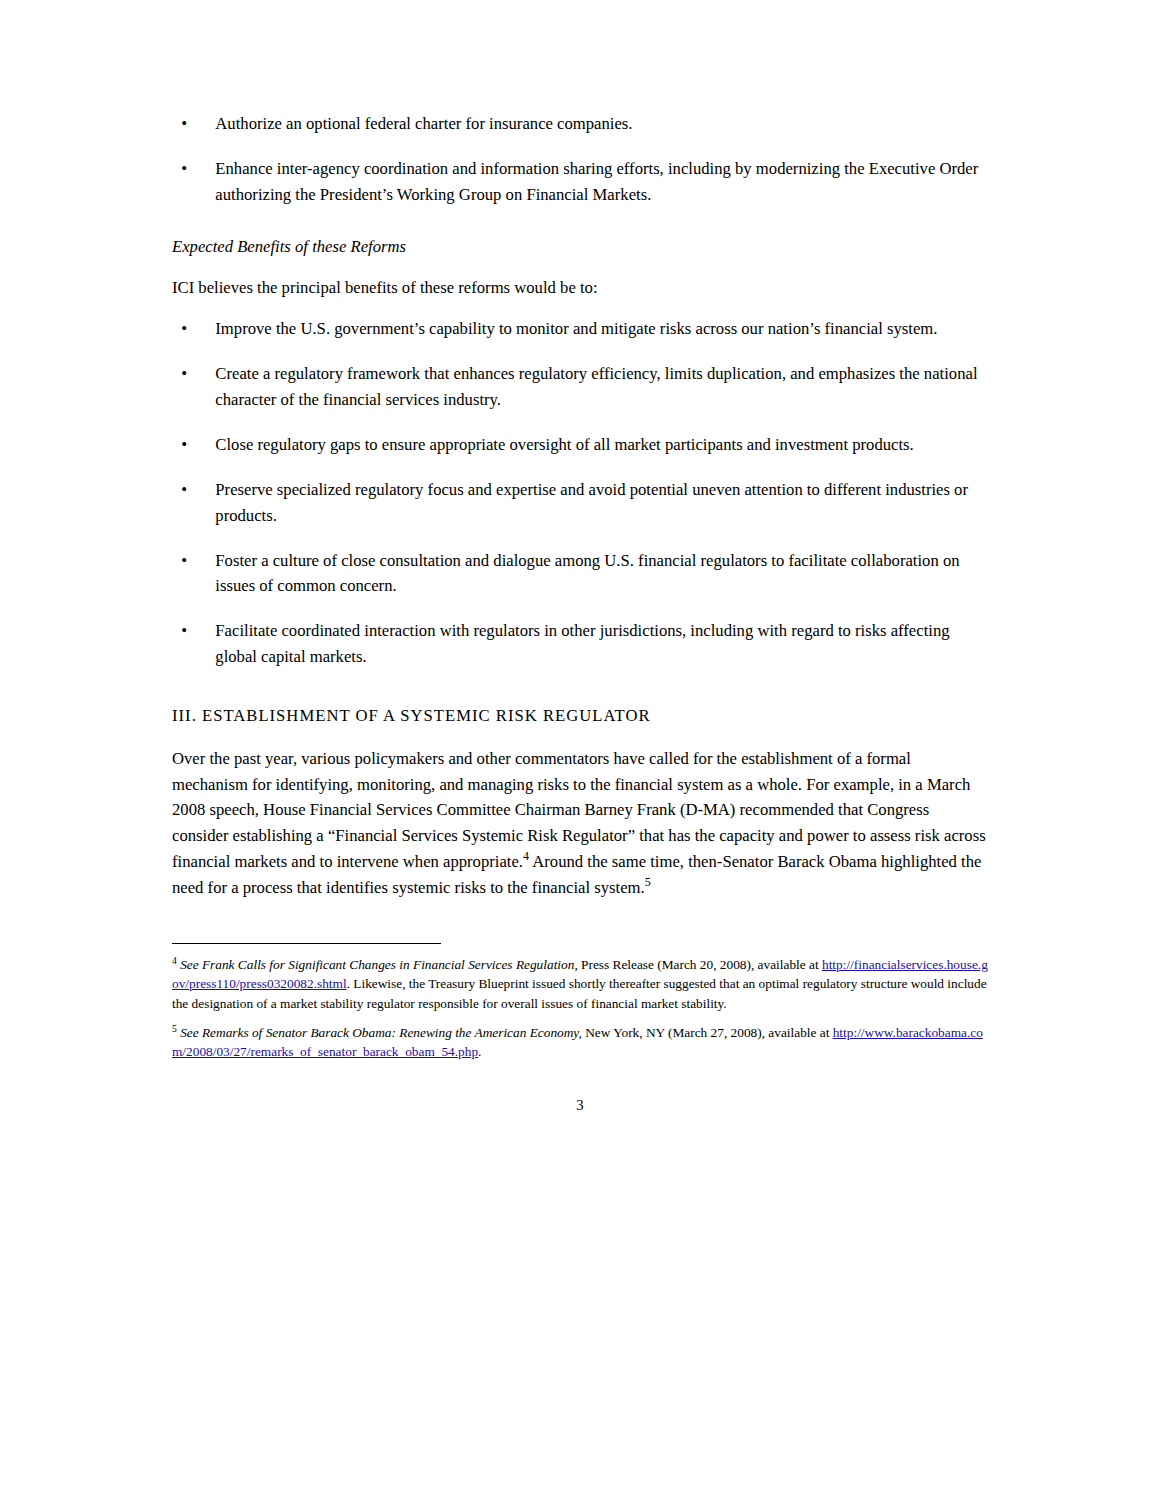Authorize an optional federal charter for insurance companies.
Enhance inter-agency coordination and information sharing efforts, including by modernizing the Executive Order authorizing the President’s Working Group on Financial Markets.
Expected Benefits of these Reforms
ICI believes the principal benefits of these reforms would be to:
Improve the U.S. government’s capability to monitor and mitigate risks across our nation’s financial system.
Create a regulatory framework that enhances regulatory efficiency, limits duplication, and emphasizes the national character of the financial services industry.
Close regulatory gaps to ensure appropriate oversight of all market participants and investment products.
Preserve specialized regulatory focus and expertise and avoid potential uneven attention to different industries or products.
Foster a culture of close consultation and dialogue among U.S. financial regulators to facilitate collaboration on issues of common concern.
Facilitate coordinated interaction with regulators in other jurisdictions, including with regard to risks affecting global capital markets.
III. Establishment of a Systemic Risk Regulator
Over the past year, various policymakers and other commentators have called for the establishment of a formal mechanism for identifying, monitoring, and managing risks to the financial system as a whole. For example, in a March 2008 speech, House Financial Services Committee Chairman Barney Frank (D-MA) recommended that Congress consider establishing a “Financial Services Systemic Risk Regulator” that has the capacity and power to assess risk across financial markets and to intervene when appropriate.4 Around the same time, then-Senator Barack Obama highlighted the need for a process that identifies systemic risks to the financial system.5
4 See Frank Calls for Significant Changes in Financial Services Regulation, Press Release (March 20, 2008), available at http://financialservices.house.gov/press110/press0320082.shtml. Likewise, the Treasury Blueprint issued shortly thereafter suggested that an optimal regulatory structure would include the designation of a market stability regulator responsible for overall issues of financial market stability.
5 See Remarks of Senator Barack Obama: Renewing the American Economy, New York, NY (March 27, 2008), available at http://www.barackobama.com/2008/03/27/remarks_of_senator_barack_obam_54.php.
3